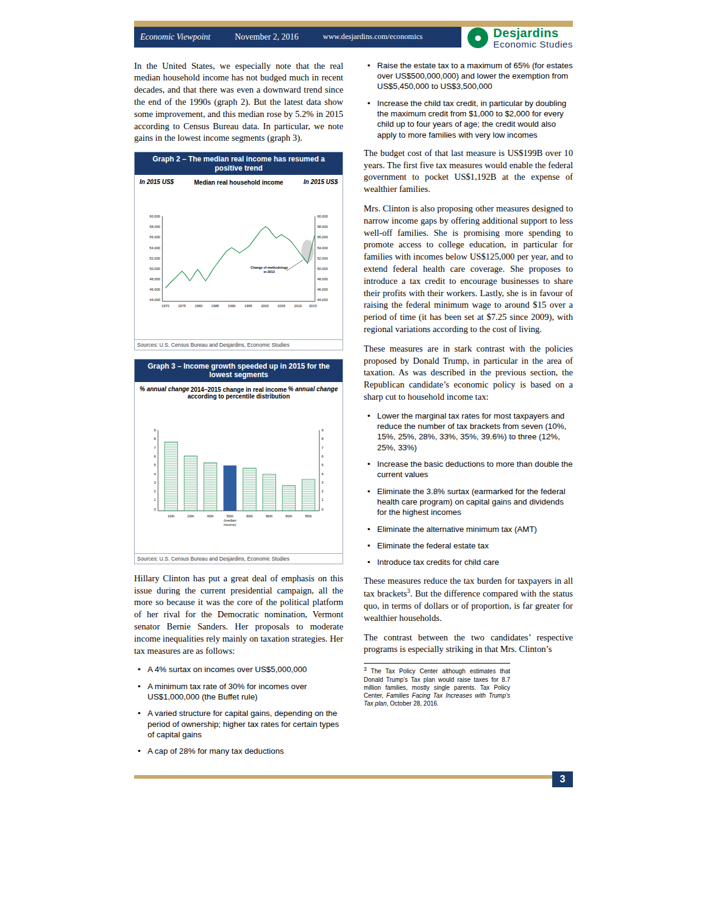Economic Viewpoint November 2, 2016 www.desjardins.com/economics
●
Desjardins
Economic Studies
In the United States, we especially note that the real median household income has not budged much in recent decades, and that there was even a downward trend since the end of the 1990s (graph 2). But the latest data show some improvement, and this median rose by 5.2% in 2015 according to Census Bureau data. In particular, we note gains in the lowest income segments (graph 3).
Graph 2 – The median real income has resumed a positive trend
In 2015 US$ In 2015 US$
Median real household income
60,000 58,000 56,000 54,000 52,000 50,000 48,000 46,000 44,000 60,000 58,000 56,000 54,000 52,000 50,000 48,000 46,000 44,000 1970 1975 1980 1985 1990 1995 2000 2005 2010 2015 Change of methodology in 2013
Sources: U.S. Census Bureau and Desjardins, Economic Studies
Graph 3 – Income growth speeded up in 2015 for the lowest segments
% annual change % annual change
2014–2015 change in real income
according to percentile distribution
9 8 7 6 5 4 3 2 1 0 9 8 7 6 5 4 3 2 1 0 10th 20th 40th 50th (median income) 60th 80th 90th 95th
Sources: U.S. Census Bureau and Desjardins, Economic Studies
Hillary Clinton has put a great deal of emphasis on this issue during the current presidential campaign, all the more so because it was the core of the political platform of her rival for the Democratic nomination, Vermont senator Bernie Sanders. Her proposals to moderate income inequalities rely mainly on taxation strategies. Her tax measures are as follows:
A 4% surtax on incomes over US$5,000,000
A minimum tax rate of 30% for incomes over US$1,000,000 (the Buffet rule)
A varied structure for capital gains, depending on the period of ownership; higher tax rates for certain types of capital gains
A cap of 28% for many tax deductions
Raise the estate tax to a maximum of 65% (for estates over US$500,000,000) and lower the exemption from US$5,450,000 to US$3,500,000
Increase the child tax credit, in particular by doubling the maximum credit from $1,000 to $2,000 for every child up to four years of age; the credit would also apply to more families with very low incomes
The budget cost of that last measure is US$199B over 10 years. The first five tax measures would enable the federal government to pocket US$1,192B at the expense of wealthier families.
Mrs. Clinton is also proposing other measures designed to narrow income gaps by offering additional support to less well-off families. She is promising more spending to promote access to college education, in particular for families with incomes below US$125,000 per year, and to extend federal health care coverage. She proposes to introduce a tax credit to encourage businesses to share their profits with their workers. Lastly, she is in favour of raising the federal minimum wage to around $15 over a period of time (it has been set at $7.25 since 2009), with regional variations according to the cost of living.
These measures are in stark contrast with the policies proposed by Donald Trump, in particular in the area of taxation. As was described in the previous section, the Republican candidate’s economic policy is based on a sharp cut to household income tax:
Lower the marginal tax rates for most taxpayers and reduce the number of tax brackets from seven (10%, 15%, 25%, 28%, 33%, 35%, 39.6%) to three (12%, 25%, 33%)
Increase the basic deductions to more than double the current values
Eliminate the 3.8% surtax (earmarked for the federal health care program) on capital gains and dividends for the highest incomes
Eliminate the alternative minimum tax (AMT)
Eliminate the federal estate tax
Introduce tax credits for child care
These measures reduce the tax burden for taxpayers in all tax brackets3. But the difference compared with the status quo, in terms of dollars or of proportion, is far greater for wealthier households.
The contrast between the two candidates’ respective programs is especially striking in that Mrs. Clinton’s
3 The Tax Policy Center although estimates that Donald Trump’s Tax plan would raise taxes for 8.7 million families, mostly single parents. Tax Policy Center, Families Facing Tax Increases with Trump’s Tax plan, October 28, 2016.
3